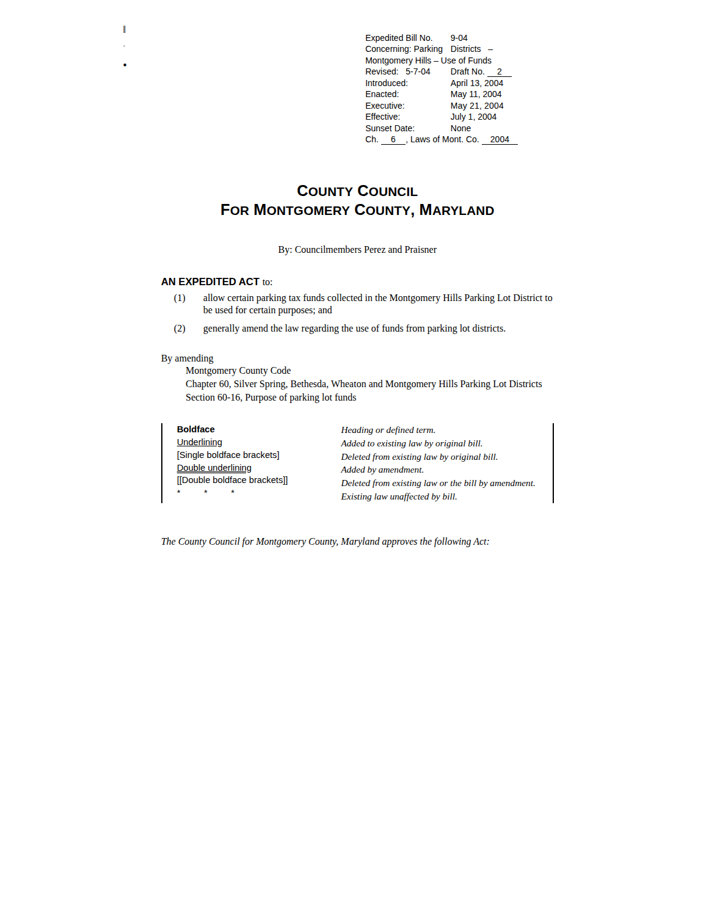‖
·
•
| Expedited Bill No. | 9-04 |
| Concerning: Parking | Districts – |
| Montgomery Hills – Use of Funds |
| Revised: 5-7-04 | Draft No. 2 |
| Introduced: | April 13, 2004 |
| Enacted: | May 11, 2004 |
| Executive: | May 21, 2004 |
| Effective: | July 1, 2004 |
| Sunset Date: | None |
| Ch. 6 , Laws of Mont. Co. 2004 |
COUNTY COUNCIL
FOR MONTGOMERY COUNTY, MARYLAND
By: Councilmembers Perez and Praisner
AN EXPEDITED ACT to:
(1) allow certain parking tax funds collected in the Montgomery Hills Parking Lot District to be used for certain purposes; and
(2) generally amend the law regarding the use of funds from parking lot districts.
By amending
Montgomery County Code
Chapter 60, Silver Spring, Bethesda, Wheaton and Montgomery Hills Parking Lot Districts
Section 60-16, Purpose of parking lot funds
Boldface
Underlining
[Single boldface brackets]
Double underlining
[[Double boldface brackets]]
* * *
Heading or defined term.
Added to existing law by original bill.
Deleted from existing law by original bill.
Added by amendment.
Deleted from existing law or the bill by amendment.
Existing law unaffected by bill.
The County Council for Montgomery County, Maryland approves the following Act: